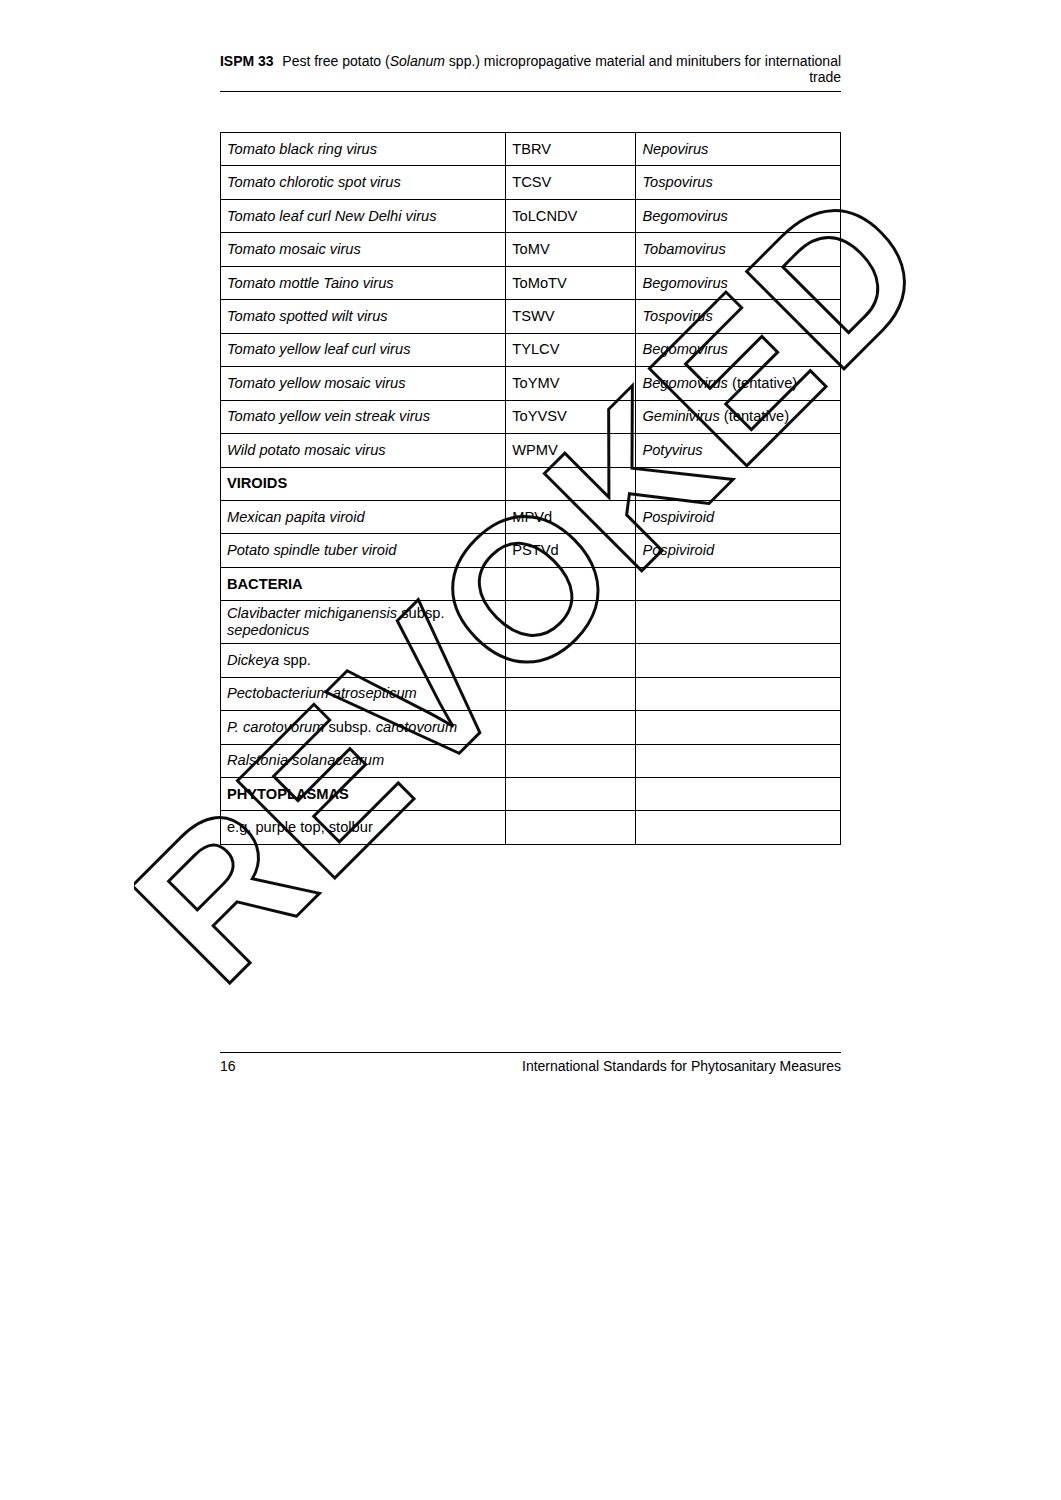ISPM 33
Pest free potato (Solanum spp.) micropropagative material and minitubers for international trade
| Tomato black ring virus | TBRV | Nepovirus |
| Tomato chlorotic spot virus | TCSV | Tospovirus |
| Tomato leaf curl New Delhi virus | ToLCNDV | Begomovirus |
| Tomato mosaic virus | ToMV | Tobamovirus |
| Tomato mottle Taino virus | ToMoTV | Begomovirus |
| Tomato spotted wilt virus | TSWV | Tospovirus |
| Tomato yellow leaf curl virus | TYLCV | Begomovirus |
| Tomato yellow mosaic virus | ToYMV | Begomovirus (tentative) |
| Tomato yellow vein streak virus | ToYVSV | Geminivirus (tentative) |
| Wild potato mosaic virus | WPMV | Potyvirus |
| VIROIDS | | |
| Mexican papita viroid | MPVd | Pospiviroid |
| Potato spindle tuber viroid | PSTVd | Pospiviroid |
| BACTERIA | | |
| Clavibacter michiganensis subsp. sepedonicus | | |
| Dickeya spp. | | |
| Pectobacterium atrosepticum | | |
| P. carotovorum subsp. carotovorum | | |
| Ralstonia solanacearum | | |
| PHYTOPLASMAS | | |
| e.g. purple top, stolbur | | |
16
International Standards for Phytosanitary Measures
REVOKED